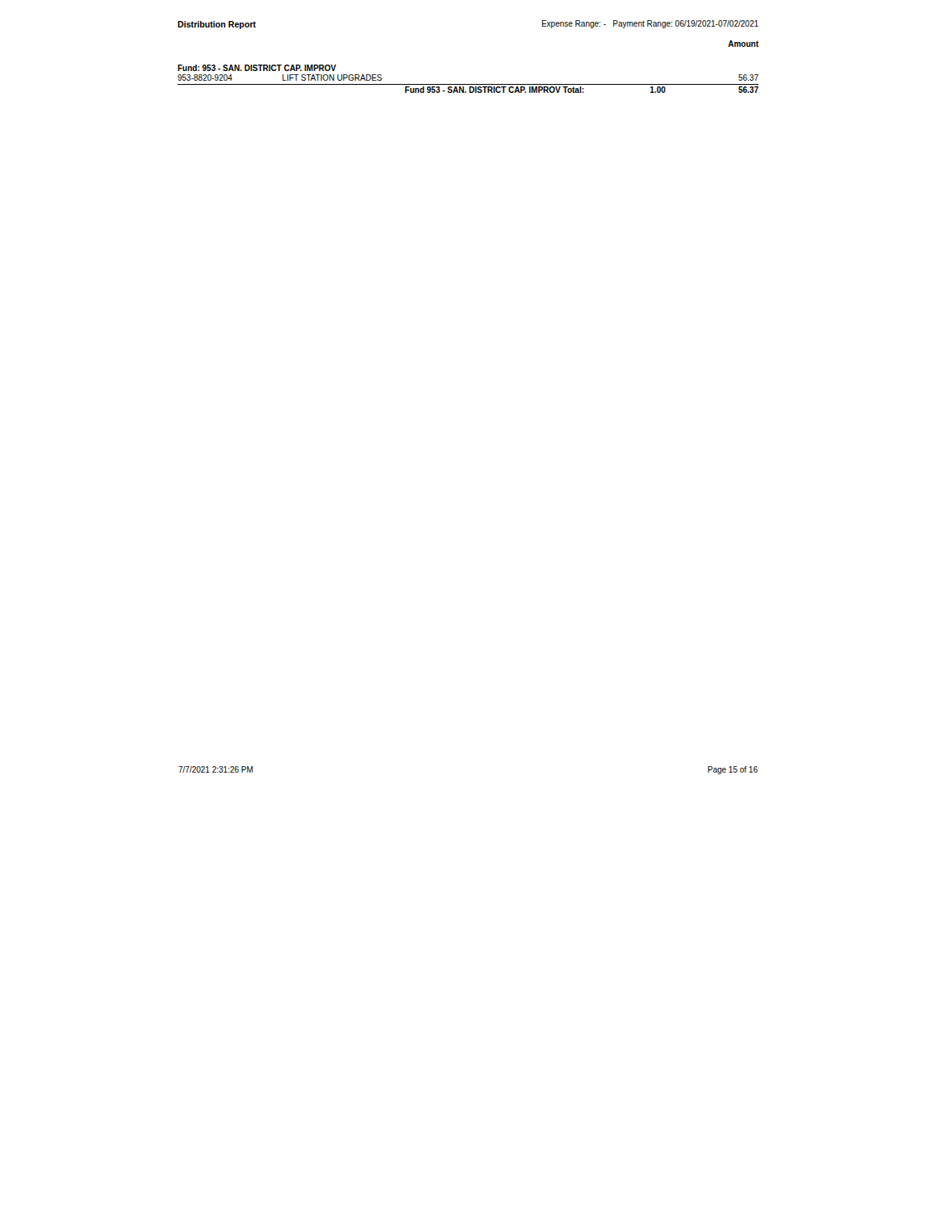| Distribution Report | Expense Range: - Payment Range: 06/19/2021-07/02/2021 |
Amount
Fund: 953 - SAN. DISTRICT CAP. IMPROV
| 953-8820-9204 | LIFT STATION UPGRADES | | 56.37 |
| | Fund 953 - SAN. DISTRICT CAP. IMPROV Total: | 1.00 | 56.37 |
| 7/7/2021 2:31:26 PM | Page 15 of 16 |